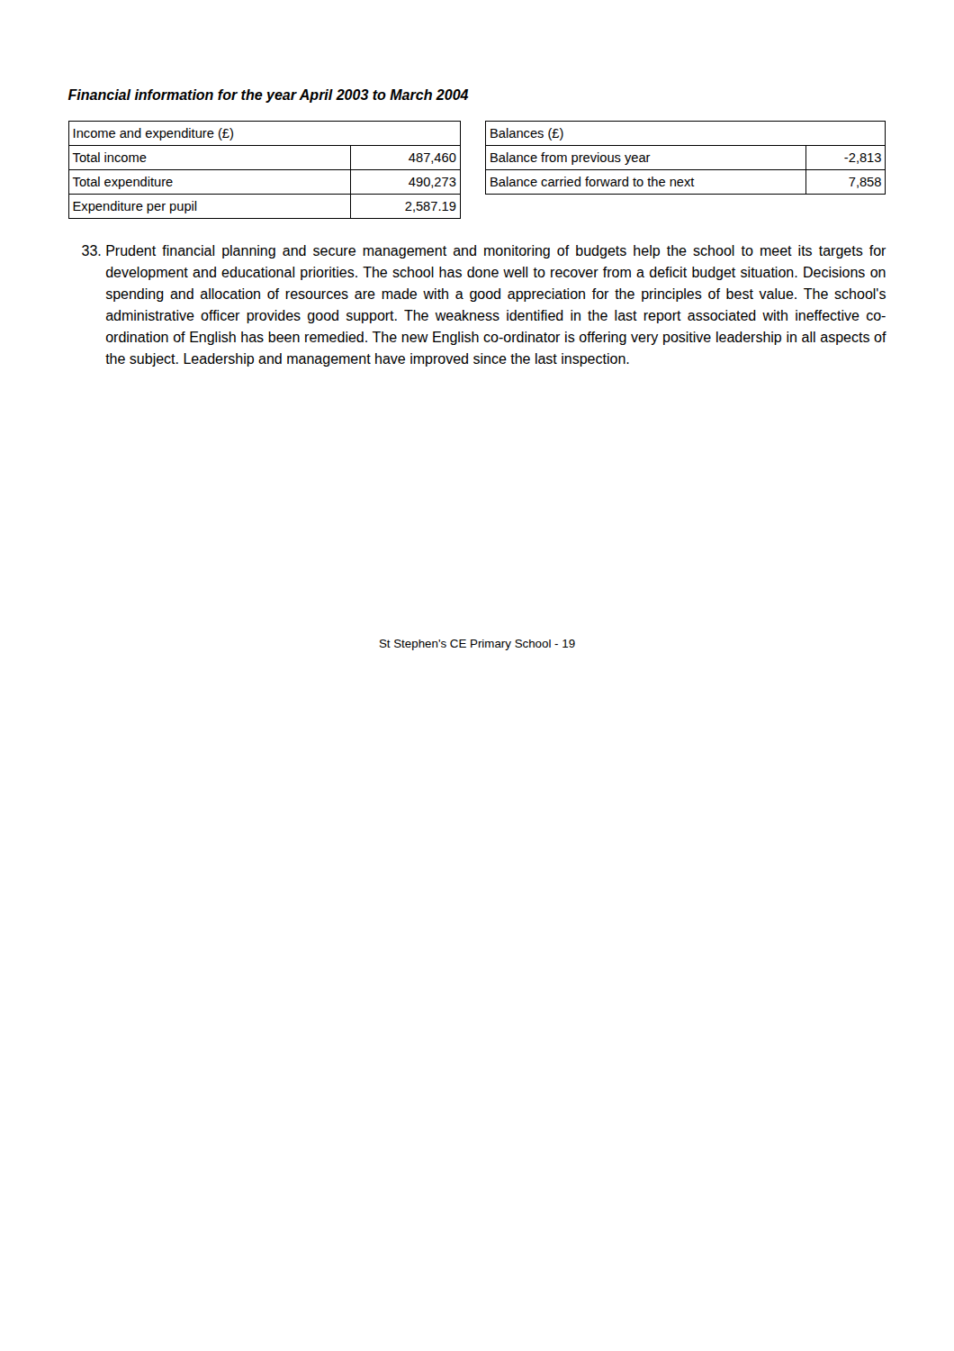Financial information for the year April 2003 to March 2004
| / Income and expenditure (£) / / Total income / 487,460 / / Total expenditure / 490,273 / / Expenditure per pupil / 2,587.19 / | | / Balances (£) / / Balance from previous year / -2,813 / / Balance carried forward to the next / 7,858 / |
Prudent financial planning and secure management and monitoring of budgets help the school to meet its targets for development and educational priorities. The school has done well to recover from a deficit budget situation. Decisions on spending and allocation of resources are made with a good appreciation for the principles of best value. The school's administrative officer provides good support. The weakness identified in the last report associated with ineffective co-ordination of English has been remedied. The new English co-ordinator is offering very positive leadership in all aspects of the subject. Leadership and management have improved since the last inspection.
St Stephen's CE Primary School - 19